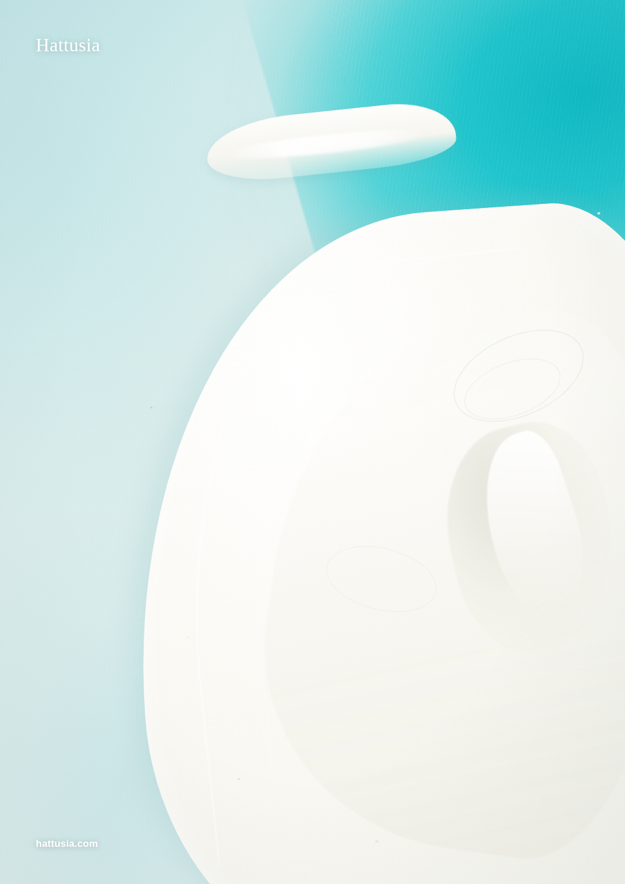Hattusia
hattusia.com